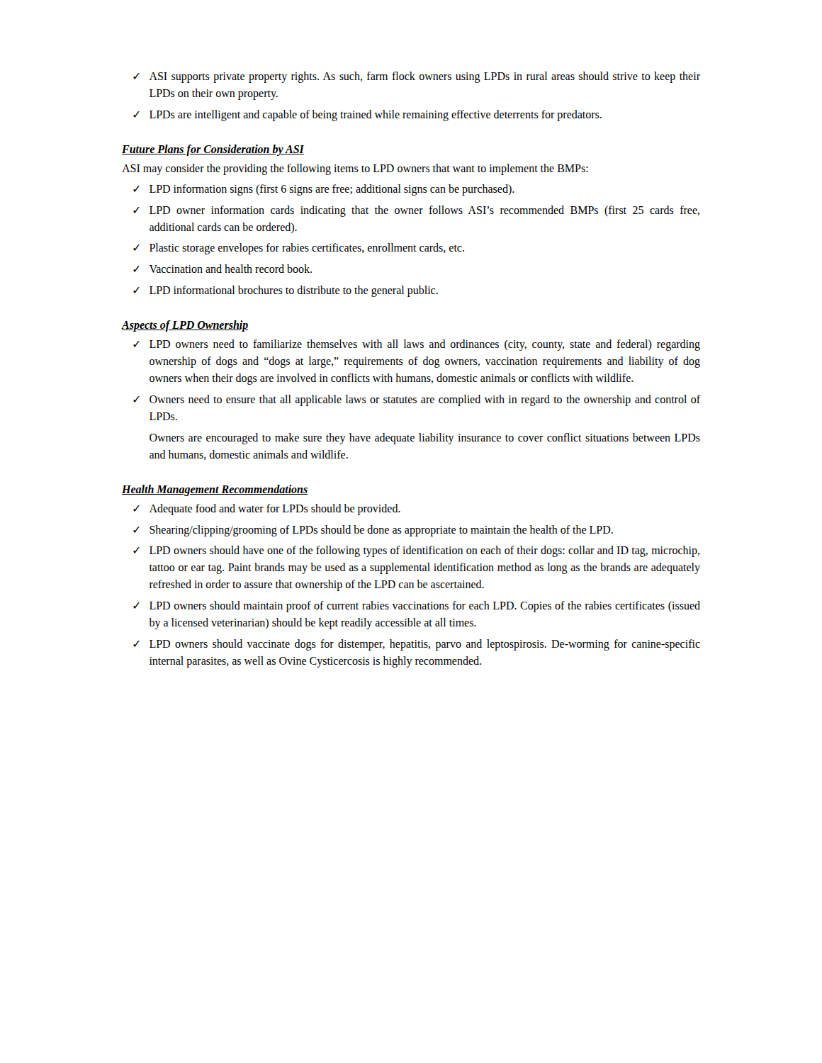ASI supports private property rights. As such, farm flock owners using LPDs in rural areas should strive to keep their LPDs on their own property.
LPDs are intelligent and capable of being trained while remaining effective deterrents for predators.
Future Plans for Consideration by ASI
ASI may consider the providing the following items to LPD owners that want to implement the BMPs:
LPD information signs (first 6 signs are free; additional signs can be purchased).
LPD owner information cards indicating that the owner follows ASI’s recommended BMPs (first 25 cards free, additional cards can be ordered).
Plastic storage envelopes for rabies certificates, enrollment cards, etc.
Vaccination and health record book.
LPD informational brochures to distribute to the general public.
Aspects of LPD Ownership
LPD owners need to familiarize themselves with all laws and ordinances (city, county, state and federal) regarding ownership of dogs and “dogs at large,” requirements of dog owners, vaccination requirements and liability of dog owners when their dogs are involved in conflicts with humans, domestic animals or conflicts with wildlife.
Owners need to ensure that all applicable laws or statutes are complied with in regard to the ownership and control of LPDs.
Owners are encouraged to make sure they have adequate liability insurance to cover conflict situations between LPDs and humans, domestic animals and wildlife.
Health Management Recommendations
Adequate food and water for LPDs should be provided.
Shearing/clipping/grooming of LPDs should be done as appropriate to maintain the health of the LPD.
LPD owners should have one of the following types of identification on each of their dogs: collar and ID tag, microchip, tattoo or ear tag. Paint brands may be used as a supplemental identification method as long as the brands are adequately refreshed in order to assure that ownership of the LPD can be ascertained.
LPD owners should maintain proof of current rabies vaccinations for each LPD. Copies of the rabies certificates (issued by a licensed veterinarian) should be kept readily accessible at all times.
LPD owners should vaccinate dogs for distemper, hepatitis, parvo and leptospirosis. De-worming for canine-specific internal parasites, as well as Ovine Cysticercosis is highly recommended.